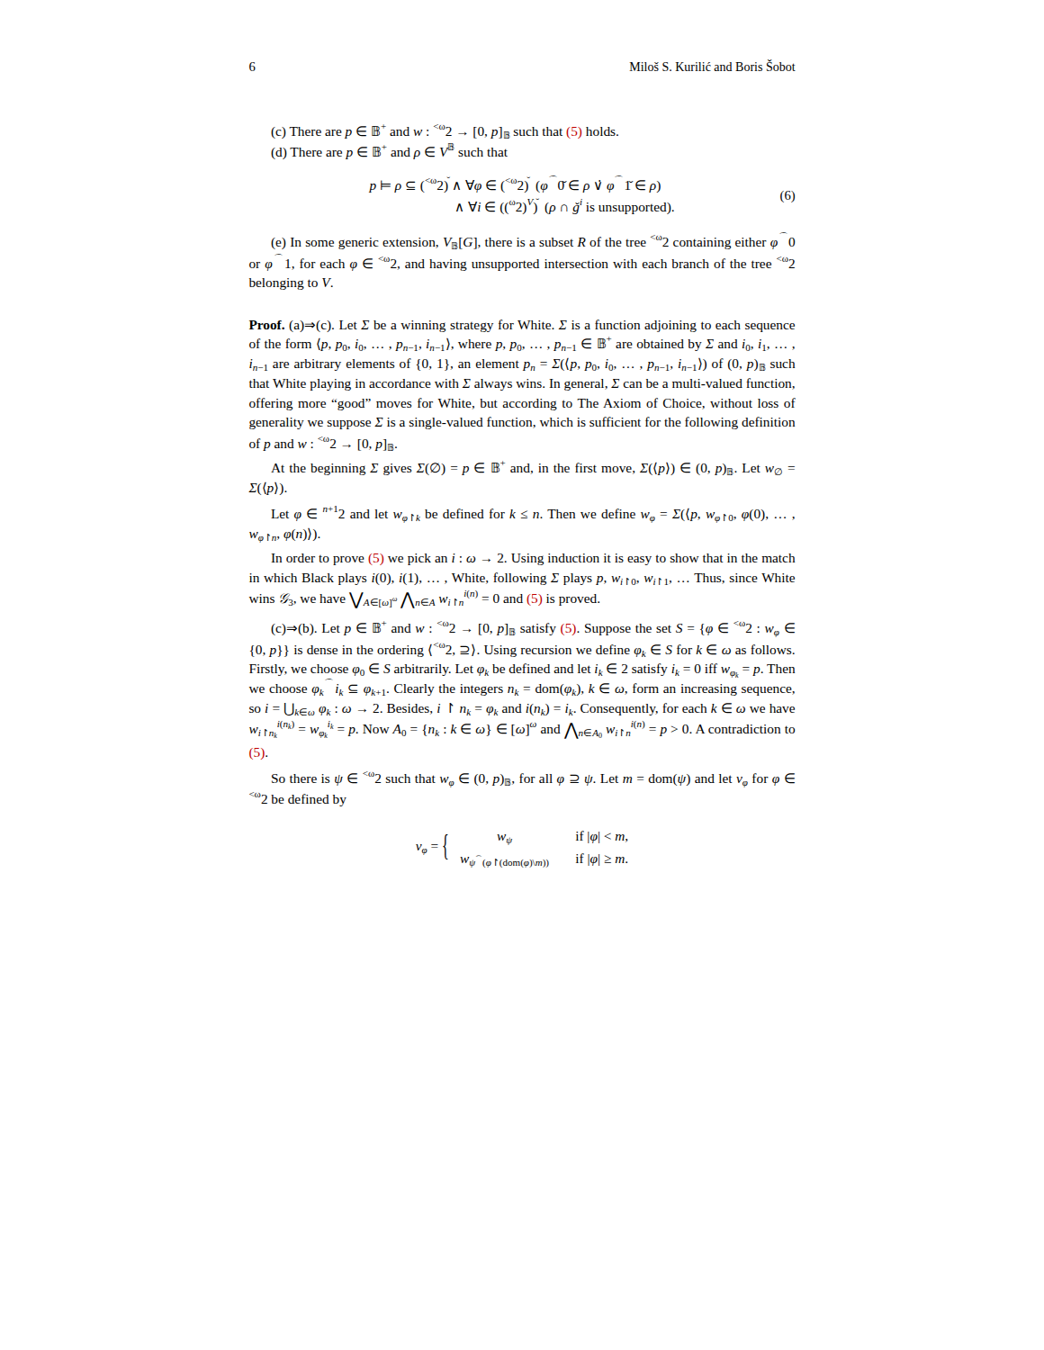6 Miloš S. Kurilić and Boris Šobot
(c) There are p ∈ 𝔹+ and w : <ω2 → [0, p]𝔹 such that (5) holds.
(d) There are p ∈ 𝔹+ and ρ ∈ V𝔹 such that
(6) p ⊨ ρ ⊆ (<ω2)̌ ∧ ∀φ ∈ (<ω2)̌ (φ⌒0̌ ∈ ρ ∨̇ φ⌒1̌ ∈ ρ)
∧ ∀i ∈ ((ω2)V)̌ (ρ ∩ ǧi is unsupported).
(e) In some generic extension, V𝔹[G], there is a subset R of the tree <ω2 containing either φ⌒0 or φ⌒1, for each φ ∈ <ω2, and having unsupported intersection with each branch of the tree <ω2 belonging to V.
Proof. (a)⇒(c). Let Σ be a winning strategy for White. Σ is a function adjoining to each sequence of the form ⟨p, p0, i0, … , pn−1, in−1⟩, where p, p0, … , pn−1 ∈ 𝔹+ are obtained by Σ and i0, i1, … , in−1 are arbitrary elements of {0, 1}, an element pn = Σ(⟨p, p0, i0, … , pn−1, in−1⟩) of (0, p)𝔹 such that White playing in accordance with Σ always wins. In general, Σ can be a multi-valued function, offering more “good” moves for White, but according to The Axiom of Choice, without loss of generality we suppose Σ is a single-valued function, which is sufficient for the following definition of p and w : <ω2 → [0, p]𝔹.
At the beginning Σ gives Σ(∅) = p ∈ 𝔹+ and, in the first move, Σ(⟨p⟩) ∈ (0, p)𝔹. Let w∅ = Σ(⟨p⟩).
Let φ ∈ n+12 and let wφ↾k be defined for k ≤ n. Then we define wφ = Σ(⟨p, wφ↾0, φ(0), … , wφ↾n, φ(n)⟩).
In order to prove (5) we pick an i : ω → 2. Using induction it is easy to show that in the match in which Black plays i(0), i(1), … , White, following Σ plays p, wi↾0, wi↾1, … Thus, since White wins 𝒢3, we have ⋁A∈[ω]ω ⋀n∈A wi↾ni(n) = 0 and (5) is proved.
(c)⇒(b). Let p ∈ 𝔹+ and w : <ω2 → [0, p]𝔹 satisfy (5). Suppose the set S = {φ ∈ <ω2 : wφ ∈ {0, p}} is dense in the ordering ⟨<ω2, ⊇⟩. Using recursion we define φk ∈ S for k ∈ ω as follows. Firstly, we choose φ0 ∈ S arbitrarily. Let φk be defined and let ik ∈ 2 satisfy ik = 0 iff wφk = p. Then we choose φk⌒ik ⊆ φk+1. Clearly the integers nk = dom(φk), k ∈ ω, form an increasing sequence, so i = ⋃k∈ω φk : ω → 2. Besides, i ↾ nk = φk and i(nk) = ik. Consequently, for each k ∈ ω we have wi↾nki(nk) = wφkik = p. Now A0 = {nk : k ∈ ω} ∈ [ω]ω and ⋀n∈A0 wi↾ni(n) = p > 0. A contradiction to (5).
So there is ψ ∈ <ω2 such that wφ ∈ (0, p)𝔹, for all φ ⊇ ψ. Let m = dom(ψ) and let vφ for φ ∈ <ω2 be defined by
vφ = {
| w ψ | if / φ / < m , |
| w ψ ⌒ ( φ ↾(dom( φ )\ m )) | if / φ / ≥ m . |